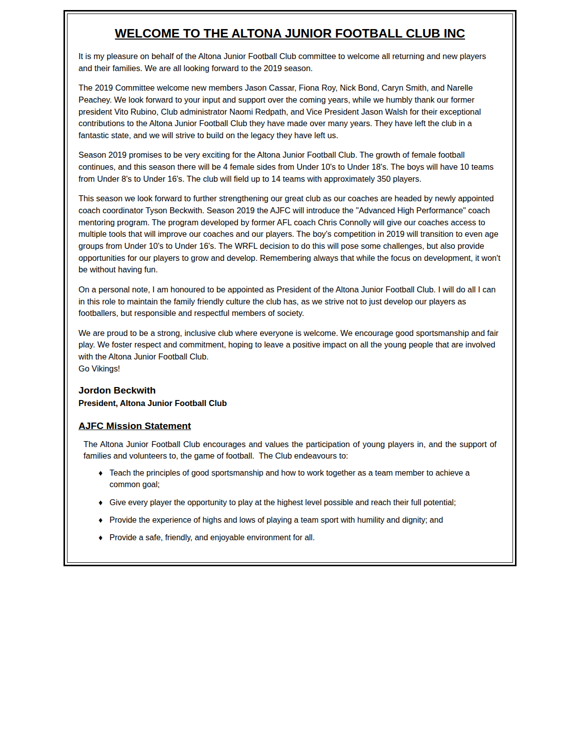WELCOME TO THE ALTONA JUNIOR FOOTBALL CLUB INC
It is my pleasure on behalf of the Altona Junior Football Club committee to welcome all returning and new players and their families. We are all looking forward to the 2019 season.
The 2019 Committee welcome new members Jason Cassar, Fiona Roy, Nick Bond, Caryn Smith, and Narelle Peachey. We look forward to your input and support over the coming years, while we humbly thank our former president Vito Rubino, Club administrator Naomi Redpath, and Vice President Jason Walsh for their exceptional contributions to the Altona Junior Football Club they have made over many years. They have left the club in a fantastic state, and we will strive to build on the legacy they have left us.
Season 2019 promises to be very exciting for the Altona Junior Football Club. The growth of female football continues, and this season there will be 4 female sides from Under 10's to Under 18's. The boys will have 10 teams from Under 8's to Under 16's. The club will field up to 14 teams with approximately 350 players.
This season we look forward to further strengthening our great club as our coaches are headed by newly appointed coach coordinator Tyson Beckwith. Season 2019 the AJFC will introduce the "Advanced High Performance" coach mentoring program. The program developed by former AFL coach Chris Connolly will give our coaches access to multiple tools that will improve our coaches and our players. The boy's competition in 2019 will transition to even age groups from Under 10's to Under 16's. The WRFL decision to do this will pose some challenges, but also provide opportunities for our players to grow and develop. Remembering always that while the focus on development, it won't be without having fun.
On a personal note, I am honoured to be appointed as President of the Altona Junior Football Club. I will do all I can in this role to maintain the family friendly culture the club has, as we strive not to just develop our players as footballers, but responsible and respectful members of society.
We are proud to be a strong, inclusive club where everyone is welcome. We encourage good sportsmanship and fair play. We foster respect and commitment, hoping to leave a positive impact on all the young people that are involved with the Altona Junior Football Club.
Go Vikings!
Jordon Beckwith
President, Altona Junior Football Club
AJFC Mission Statement
The Altona Junior Football Club encourages and values the participation of young players in, and the support of families and volunteers to, the game of football. The Club endeavours to:
Teach the principles of good sportsmanship and how to work together as a team member to achieve a common goal;
Give every player the opportunity to play at the highest level possible and reach their full potential;
Provide the experience of highs and lows of playing a team sport with humility and dignity; and
Provide a safe, friendly, and enjoyable environment for all.